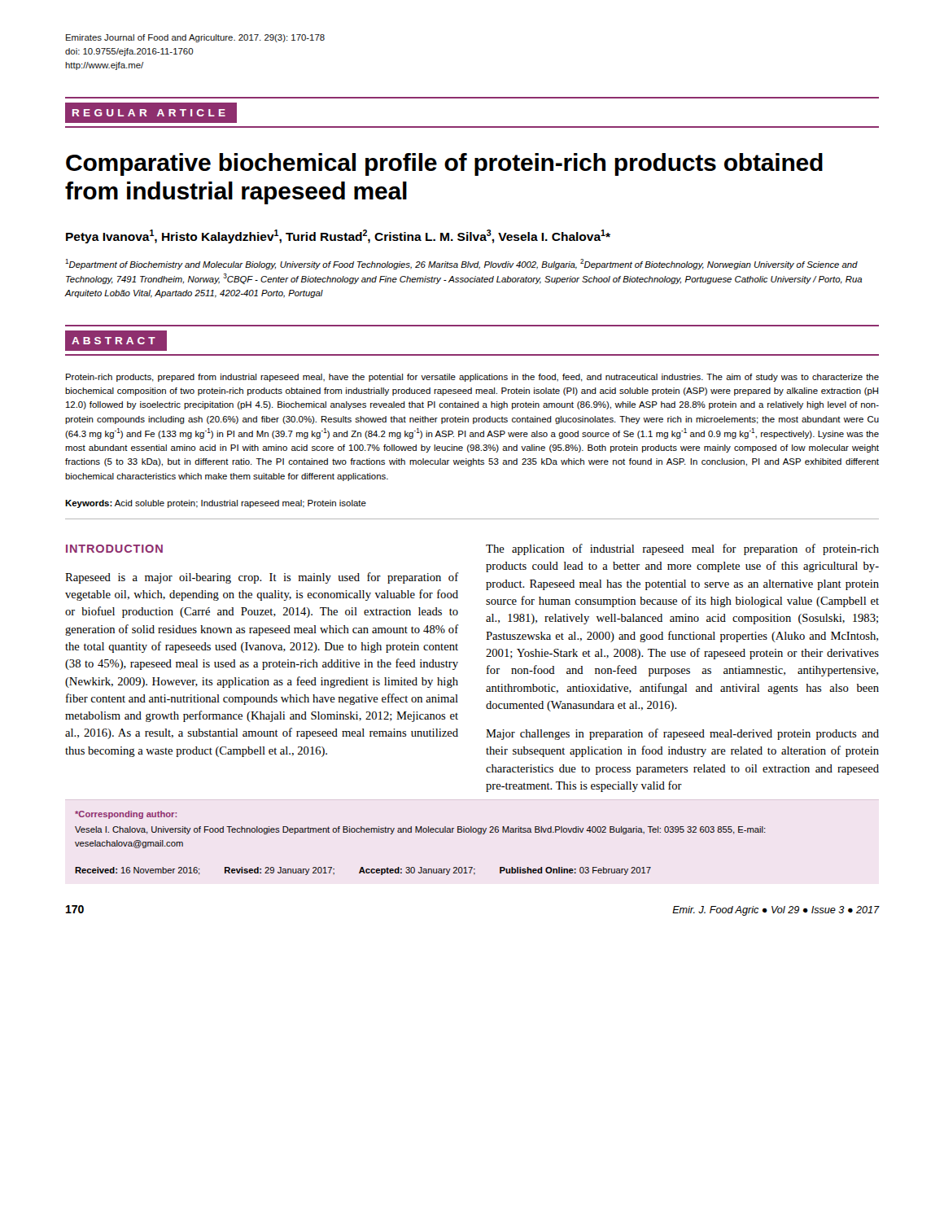Emirates Journal of Food and Agriculture. 2017. 29(3): 170-178 doi: 10.9755/ejfa.2016-11-1760 http://www.ejfa.me/
REGULAR ARTICLE
Comparative biochemical profile of protein-rich products obtained from industrial rapeseed meal
Petya Ivanova1, Hristo Kalaydzhiev1, Turid Rustad2, Cristina L. M. Silva3, Vesela I. Chalova1*
1Department of Biochemistry and Molecular Biology, University of Food Technologies, 26 Maritsa Blvd, Plovdiv 4002, Bulgaria, 2Department of Biotechnology, Norwegian University of Science and Technology, 7491 Trondheim, Norway, 3CBQF - Center of Biotechnology and Fine Chemistry - Associated Laboratory, Superior School of Biotechnology, Portuguese Catholic University / Porto, Rua Arquiteto Lobão Vital, Apartado 2511, 4202-401 Porto, Portugal
ABSTRACT
Protein-rich products, prepared from industrial rapeseed meal, have the potential for versatile applications in the food, feed, and nutraceutical industries. The aim of study was to characterize the biochemical composition of two protein-rich products obtained from industrially produced rapeseed meal. Protein isolate (PI) and acid soluble protein (ASP) were prepared by alkaline extraction (pH 12.0) followed by isoelectric precipitation (pH 4.5). Biochemical analyses revealed that PI contained a high protein amount (86.9%), while ASP had 28.8% protein and a relatively high level of non- protein compounds including ash (20.6%) and fiber (30.0%). Results showed that neither protein products contained glucosinolates. They were rich in microelements; the most abundant were Cu (64.3 mg kg-1) and Fe (133 mg kg-1) in PI and Mn (39.7 mg kg-1) and Zn (84.2 mg kg-1) in ASP. PI and ASP were also a good source of Se (1.1 mg kg-1 and 0.9 mg kg-1, respectively). Lysine was the most abundant essential amino acid in PI with amino acid score of 100.7% followed by leucine (98.3%) and valine (95.8%). Both protein products were mainly composed of low molecular weight fractions (5 to 33 kDa), but in different ratio. The PI contained two fractions with molecular weights 53 and 235 kDa which were not found in ASP. In conclusion, PI and ASP exhibited different biochemical characteristics which make them suitable for different applications.
Keywords: Acid soluble protein; Industrial rapeseed meal; Protein isolate
INTRODUCTION
Rapeseed is a major oil-bearing crop. It is mainly used for preparation of vegetable oil, which, depending on the quality, is economically valuable for food or biofuel production (Carré and Pouzet, 2014). The oil extraction leads to generation of solid residues known as rapeseed meal which can amount to 48% of the total quantity of rapeseeds used (Ivanova, 2012). Due to high protein content (38 to 45%), rapeseed meal is used as a protein-rich additive in the feed industry (Newkirk, 2009). However, its application as a feed ingredient is limited by high fiber content and anti-nutritional compounds which have negative effect on animal metabolism and growth performance (Khajali and Slominski, 2012; Mejicanos et al., 2016). As a result, a substantial amount of rapeseed meal remains unutilized thus becoming a waste product (Campbell et al., 2016).
The application of industrial rapeseed meal for preparation of protein-rich products could lead to a better and more complete use of this agricultural by-product. Rapeseed meal has the potential to serve as an alternative plant protein source for human consumption because of its high biological value (Campbell et al., 1981), relatively well-balanced amino acid composition (Sosulski, 1983; Pastuszewska et al., 2000) and good functional properties (Aluko and McIntosh, 2001; Yoshie-Stark et al., 2008). The use of rapeseed protein or their derivatives for non-food and non-feed purposes as antiamnestic, antihypertensive, antithrombotic, antioxidative, antifungal and antiviral agents has also been documented (Wanasundara et al., 2016).
Major challenges in preparation of rapeseed meal-derived protein products and their subsequent application in food industry are related to alteration of protein characteristics due to process parameters related to oil extraction and rapeseed pre-treatment. This is especially valid for
*Corresponding author:
Vesela I. Chalova, University of Food Technologies Department of Biochemistry and Molecular Biology 26 Maritsa Blvd.Plovdiv 4002 Bulgaria, Tel: 0395 32 603 855, E-mail: veselachalova@gmail.com
Received: 16 November 2016; Revised: 29 January 2017; Accepted: 30 January 2017; Published Online: 03 February 2017
170 Emir. J. Food Agric ● Vol 29 ● Issue 3 ● 2017